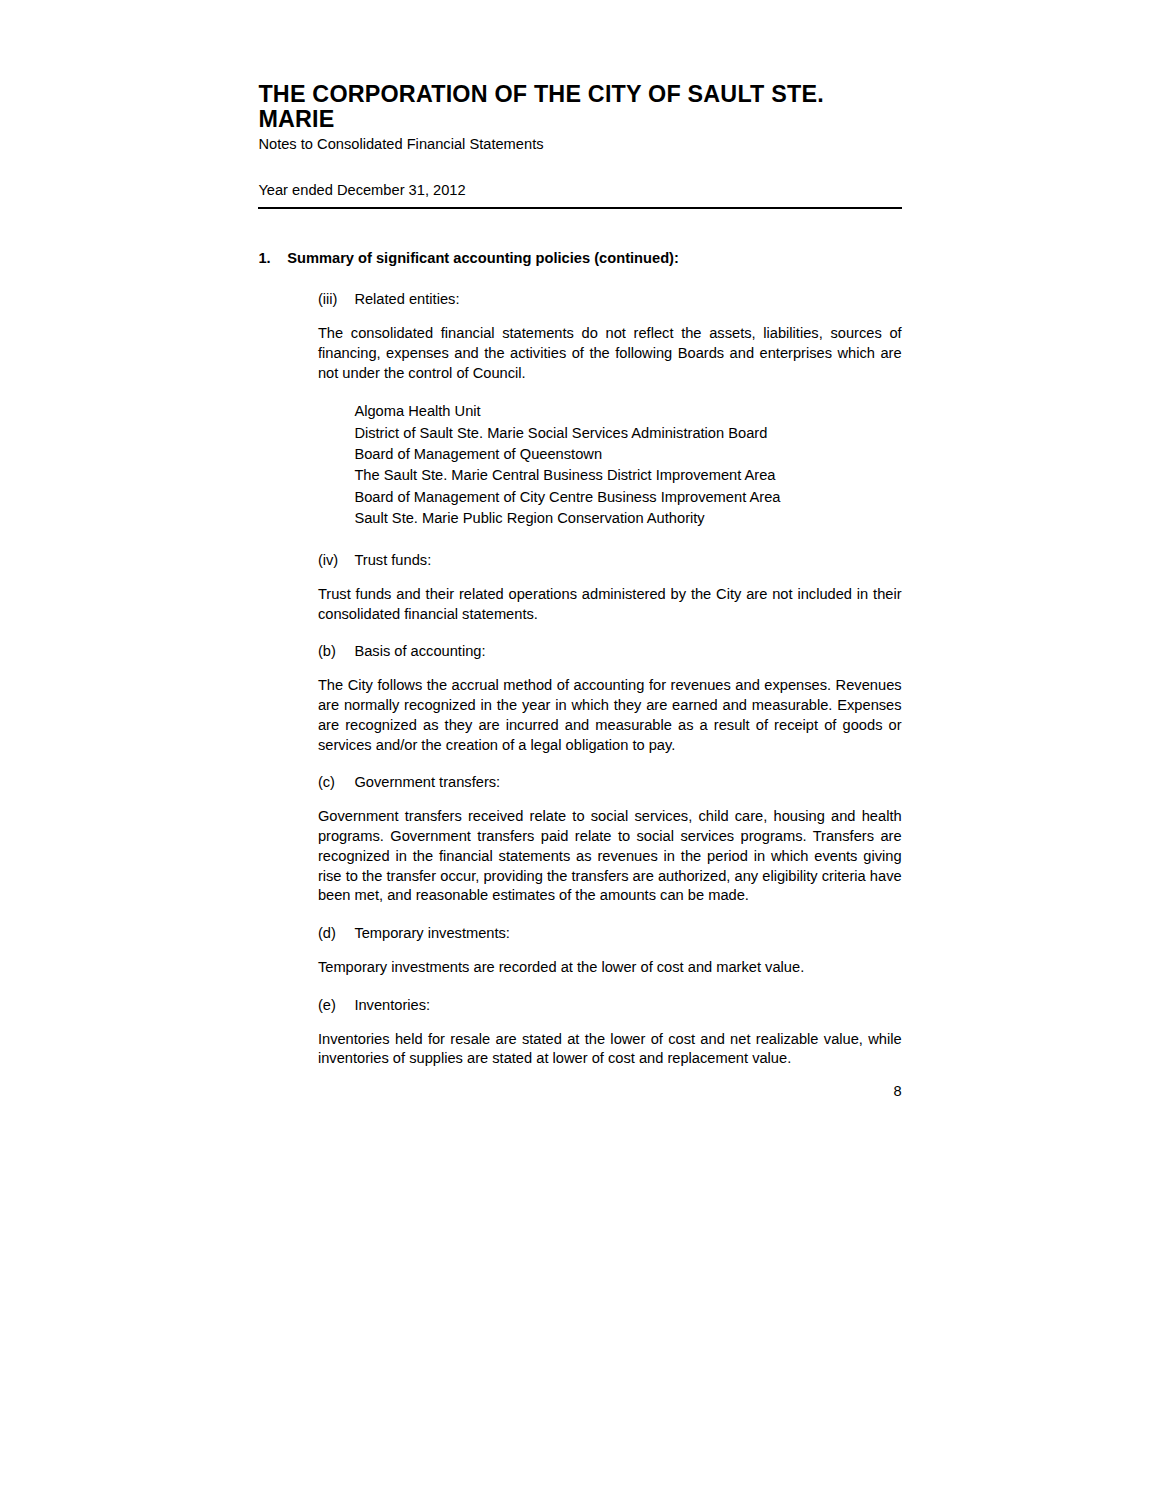THE CORPORATION OF THE CITY OF SAULT STE. MARIE
Notes to Consolidated Financial Statements
Year ended December 31, 2012
1. Summary of significant accounting policies (continued):
(iii)
Related entities:
The consolidated financial statements do not reflect the assets, liabilities, sources of financing, expenses and the activities of the following Boards and enterprises which are not under the control of Council.
Algoma Health Unit
District of Sault Ste. Marie Social Services Administration Board
Board of Management of Queenstown
The Sault Ste. Marie Central Business District Improvement Area
Board of Management of City Centre Business Improvement Area
Sault Ste. Marie Public Region Conservation Authority
(iv)
Trust funds:
Trust funds and their related operations administered by the City are not included in their consolidated financial statements.
(b)
Basis of accounting:
The City follows the accrual method of accounting for revenues and expenses. Revenues are normally recognized in the year in which they are earned and measurable. Expenses are recognized as they are incurred and measurable as a result of receipt of goods or services and/or the creation of a legal obligation to pay.
(c)
Government transfers:
Government transfers received relate to social services, child care, housing and health programs. Government transfers paid relate to social services programs. Transfers are recognized in the financial statements as revenues in the period in which events giving rise to the transfer occur, providing the transfers are authorized, any eligibility criteria have been met, and reasonable estimates of the amounts can be made.
(d)
Temporary investments:
Temporary investments are recorded at the lower of cost and market value.
(e)
Inventories:
Inventories held for resale are stated at the lower of cost and net realizable value, while inventories of supplies are stated at lower of cost and replacement value.
8